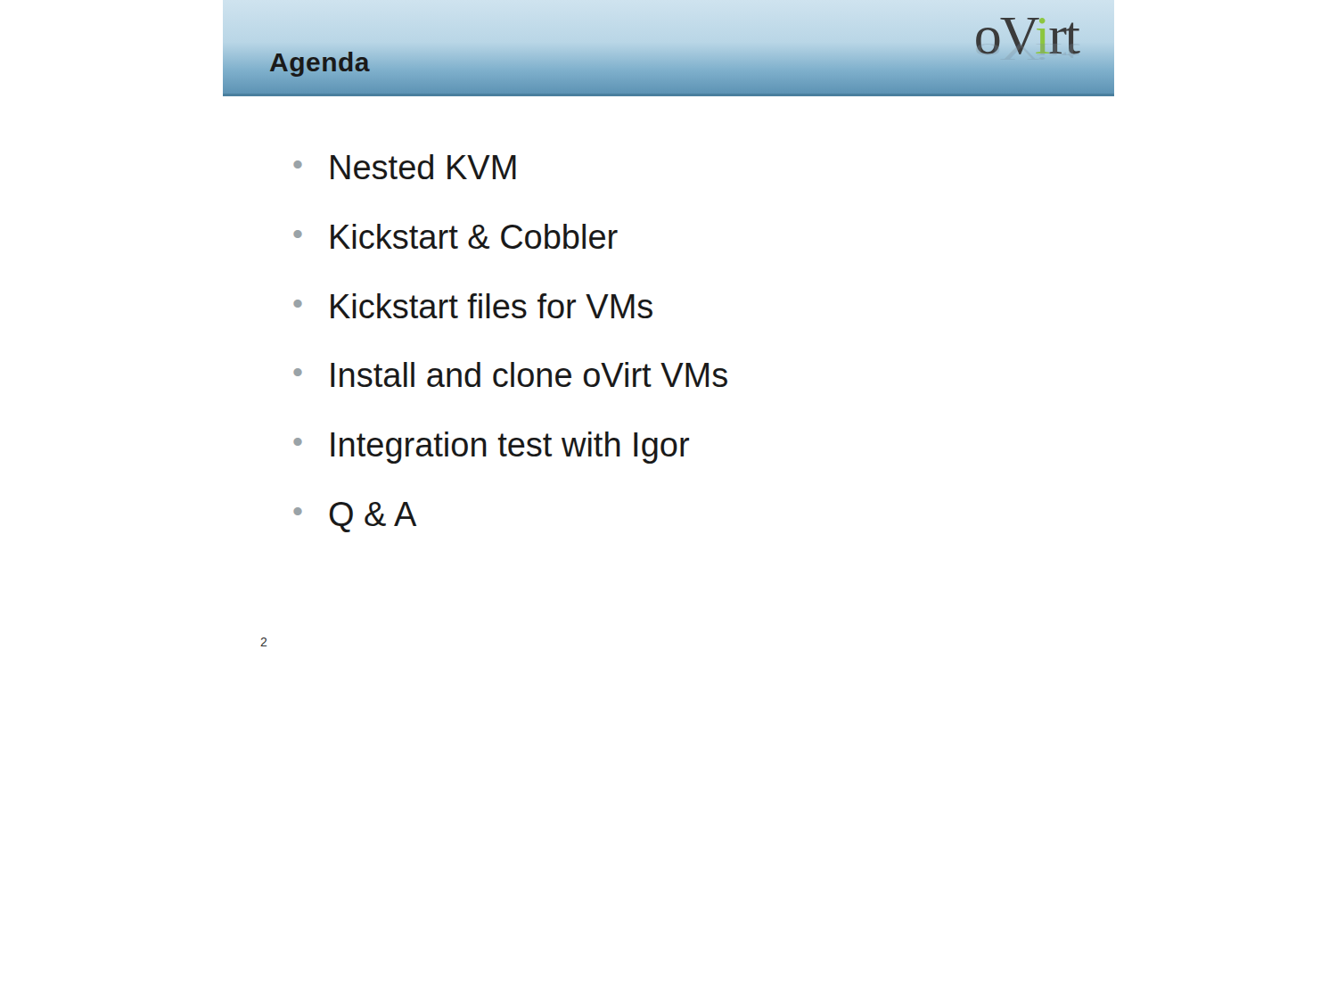Agenda
oVirt
oVirt
Nested KVM
Kickstart & Cobbler
Kickstart files for VMs
Install and clone oVirt VMs
Integration test with Igor
Q & A
2